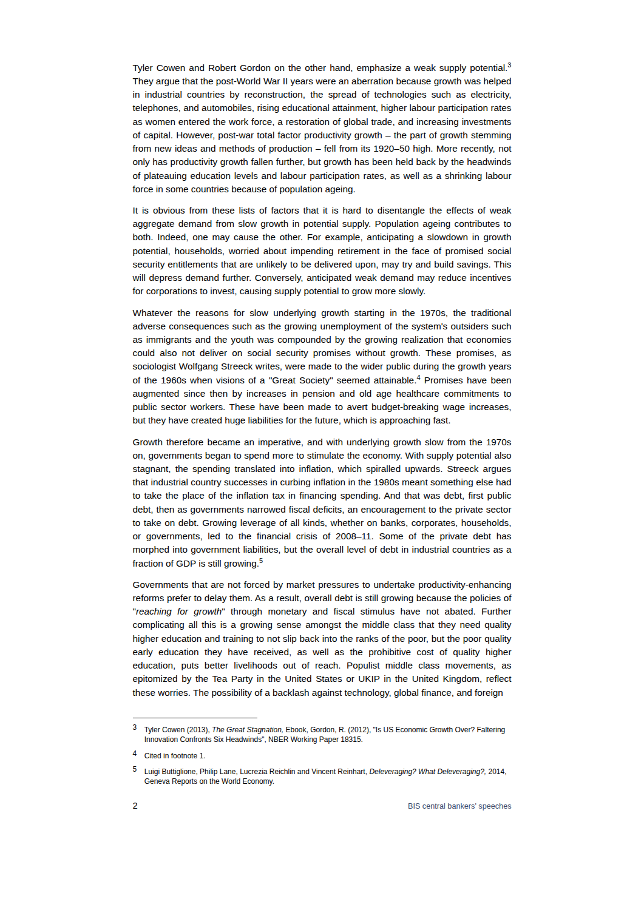Tyler Cowen and Robert Gordon on the other hand, emphasize a weak supply potential.3 They argue that the post-World War II years were an aberration because growth was helped in industrial countries by reconstruction, the spread of technologies such as electricity, telephones, and automobiles, rising educational attainment, higher labour participation rates as women entered the work force, a restoration of global trade, and increasing investments of capital. However, post-war total factor productivity growth – the part of growth stemming from new ideas and methods of production – fell from its 1920–50 high. More recently, not only has productivity growth fallen further, but growth has been held back by the headwinds of plateauing education levels and labour participation rates, as well as a shrinking labour force in some countries because of population ageing.
It is obvious from these lists of factors that it is hard to disentangle the effects of weak aggregate demand from slow growth in potential supply. Population ageing contributes to both. Indeed, one may cause the other. For example, anticipating a slowdown in growth potential, households, worried about impending retirement in the face of promised social security entitlements that are unlikely to be delivered upon, may try and build savings. This will depress demand further. Conversely, anticipated weak demand may reduce incentives for corporations to invest, causing supply potential to grow more slowly.
Whatever the reasons for slow underlying growth starting in the 1970s, the traditional adverse consequences such as the growing unemployment of the system's outsiders such as immigrants and the youth was compounded by the growing realization that economies could also not deliver on social security promises without growth. These promises, as sociologist Wolfgang Streeck writes, were made to the wider public during the growth years of the 1960s when visions of a "Great Society" seemed attainable.4 Promises have been augmented since then by increases in pension and old age healthcare commitments to public sector workers. These have been made to avert budget-breaking wage increases, but they have created huge liabilities for the future, which is approaching fast.
Growth therefore became an imperative, and with underlying growth slow from the 1970s on, governments began to spend more to stimulate the economy. With supply potential also stagnant, the spending translated into inflation, which spiralled upwards. Streeck argues that industrial country successes in curbing inflation in the 1980s meant something else had to take the place of the inflation tax in financing spending. And that was debt, first public debt, then as governments narrowed fiscal deficits, an encouragement to the private sector to take on debt. Growing leverage of all kinds, whether on banks, corporates, households, or governments, led to the financial crisis of 2008–11. Some of the private debt has morphed into government liabilities, but the overall level of debt in industrial countries as a fraction of GDP is still growing.5
Governments that are not forced by market pressures to undertake productivity-enhancing reforms prefer to delay them. As a result, overall debt is still growing because the policies of "reaching for growth" through monetary and fiscal stimulus have not abated. Further complicating all this is a growing sense amongst the middle class that they need quality higher education and training to not slip back into the ranks of the poor, but the poor quality early education they have received, as well as the prohibitive cost of quality higher education, puts better livelihoods out of reach. Populist middle class movements, as epitomized by the Tea Party in the United States or UKIP in the United Kingdom, reflect these worries. The possibility of a backlash against technology, global finance, and foreign
3
Tyler Cowen (2013), The Great Stagnation, Ebook, Gordon, R. (2012), "Is US Economic Growth Over? Faltering Innovation Confronts Six Headwinds", NBER Working Paper 18315.
4
Cited in footnote 1.
5
Luigi Buttiglione, Philip Lane, Lucrezia Reichlin and Vincent Reinhart, Deleveraging? What Deleveraging?, 2014, Geneva Reports on the World Economy.
2
BIS central bankers' speeches